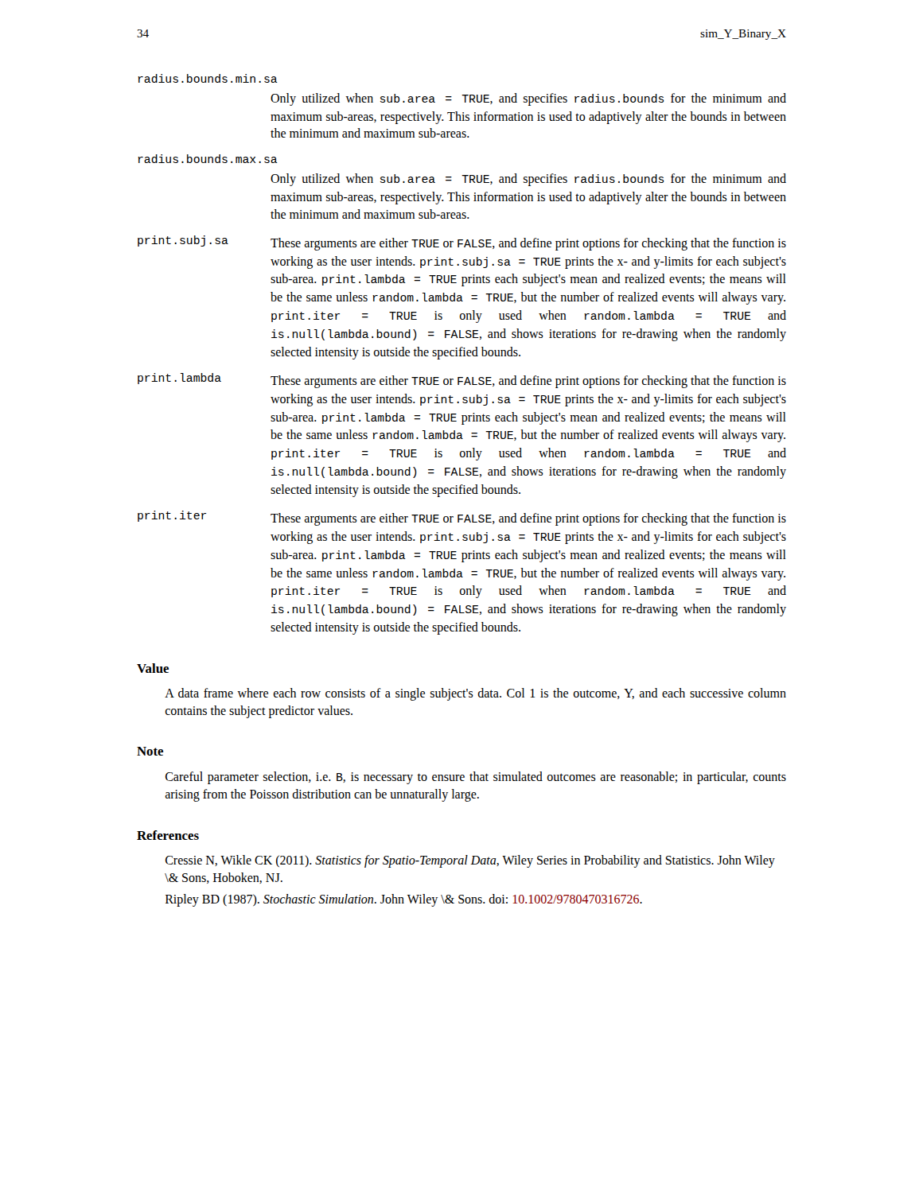34 sim_Y_Binary_X
radius.bounds.min.sa
Only utilized when sub.area = TRUE, and specifies radius.bounds for the minimum and maximum sub-areas, respectively. This information is used to adaptively alter the bounds in between the minimum and maximum sub-areas.
radius.bounds.max.sa
Only utilized when sub.area = TRUE, and specifies radius.bounds for the minimum and maximum sub-areas, respectively. This information is used to adaptively alter the bounds in between the minimum and maximum sub-areas.
print.subj.sa
These arguments are either TRUE or FALSE, and define print options for checking that the function is working as the user intends. print.subj.sa = TRUE prints the x- and y-limits for each subject's sub-area. print.lambda = TRUE prints each subject's mean and realized events; the means will be the same unless random.lambda = TRUE, but the number of realized events will always vary. print.iter = TRUE is only used when random.lambda = TRUE and is.null(lambda.bound) = FALSE, and shows iterations for re-drawing when the randomly selected intensity is outside the specified bounds.
print.lambda
These arguments are either TRUE or FALSE, and define print options for checking that the function is working as the user intends. print.subj.sa = TRUE prints the x- and y-limits for each subject's sub-area. print.lambda = TRUE prints each subject's mean and realized events; the means will be the same unless random.lambda = TRUE, but the number of realized events will always vary. print.iter = TRUE is only used when random.lambda = TRUE and is.null(lambda.bound) = FALSE, and shows iterations for re-drawing when the randomly selected intensity is outside the specified bounds.
print.iter
These arguments are either TRUE or FALSE, and define print options for checking that the function is working as the user intends. print.subj.sa = TRUE prints the x- and y-limits for each subject's sub-area. print.lambda = TRUE prints each subject's mean and realized events; the means will be the same unless random.lambda = TRUE, but the number of realized events will always vary. print.iter = TRUE is only used when random.lambda = TRUE and is.null(lambda.bound) = FALSE, and shows iterations for re-drawing when the randomly selected intensity is outside the specified bounds.
Value
A data frame where each row consists of a single subject's data. Col 1 is the outcome, Y, and each successive column contains the subject predictor values.
Note
Careful parameter selection, i.e. B, is necessary to ensure that simulated outcomes are reasonable; in particular, counts arising from the Poisson distribution can be unnaturally large.
References
Cressie N, Wikle CK (2011). Statistics for Spatio-Temporal Data, Wiley Series in Probability and Statistics. John Wiley \& Sons, Hoboken, NJ.
Ripley BD (1987). Stochastic Simulation. John Wiley \& Sons. doi: 10.1002/9780470316726.